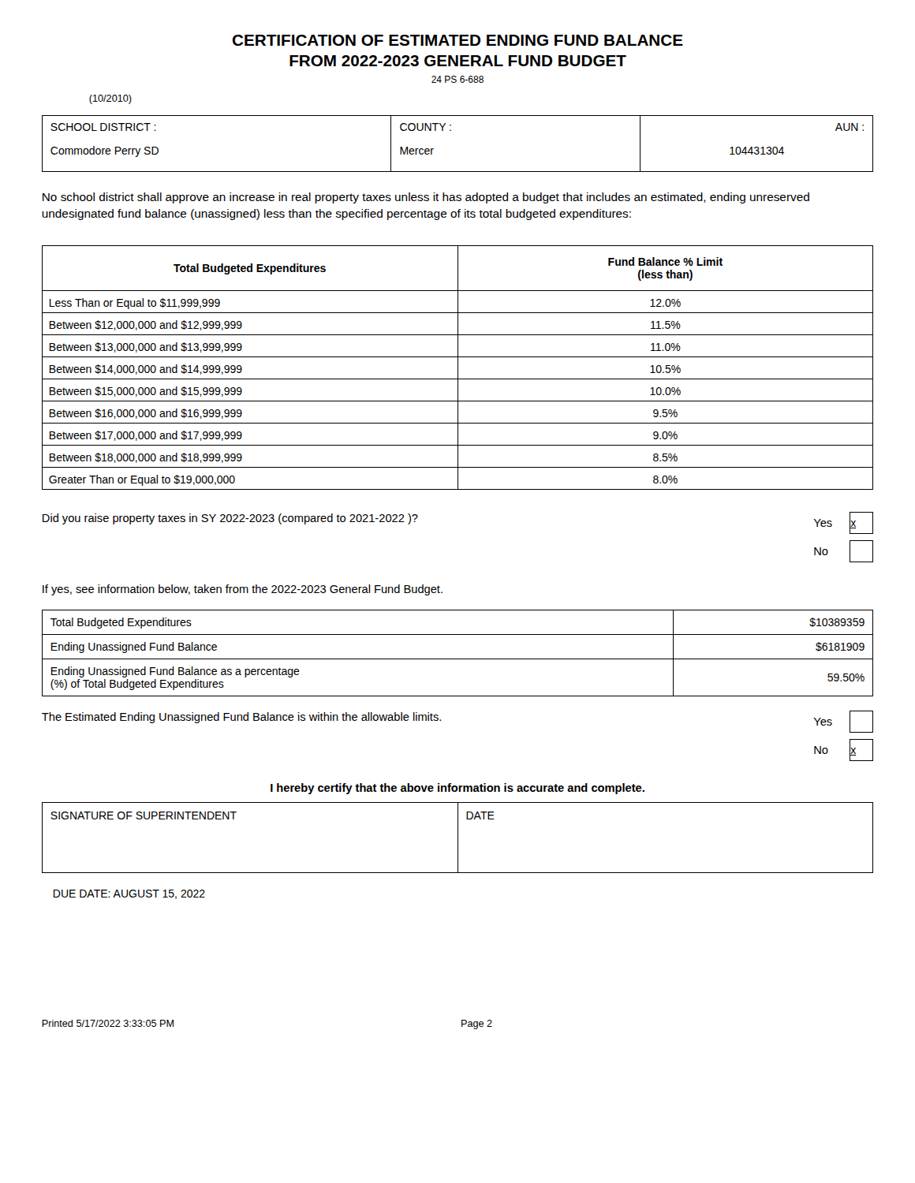CERTIFICATION OF ESTIMATED ENDING FUND BALANCE
FROM 2022-2023 GENERAL FUND BUDGET
24 PS 6-688
(10/2010)
| SCHOOL DISTRICT : Commodore Perry SD | COUNTY : Mercer | AUN : 104431304 |
No school district shall approve an increase in real property taxes unless it has adopted a budget that includes an estimated, ending unreserved undesignated fund balance (unassigned) less than the specified percentage of its total budgeted expenditures:
| Total Budgeted Expenditures | Fund Balance % Limit (less than) |
| --- | --- |
| Less Than or Equal to $11,999,999 | 12.0% |
| Between $12,000,000 and $12,999,999 | 11.5% |
| Between $13,000,000 and $13,999,999 | 11.0% |
| Between $14,000,000 and $14,999,999 | 10.5% |
| Between $15,000,000 and $15,999,999 | 10.0% |
| Between $16,000,000 and $16,999,999 | 9.5% |
| Between $17,000,000 and $17,999,999 | 9.0% |
| Between $18,000,000 and $18,999,999 | 8.5% |
| Greater Than or Equal to $19,000,000 | 8.0% |
Did you raise property taxes in SY 2022-2023 (compared to 2021-2022 )?
Yes x
No
If yes, see information below, taken from the 2022-2023 General Fund Budget.
| Total Budgeted Expenditures | $10389359 |
| Ending Unassigned Fund Balance | $6181909 |
| Ending Unassigned Fund Balance as a percentage (%) of Total Budgeted Expenditures | 59.50% |
The Estimated Ending Unassigned Fund Balance is within the allowable limits.
Yes
No x
I hereby certify that the above information is accurate and complete.
| SIGNATURE OF SUPERINTENDENT | DATE |
DUE DATE: AUGUST 15, 2022
Printed 5/17/2022 3:33:05 PM
Page 2